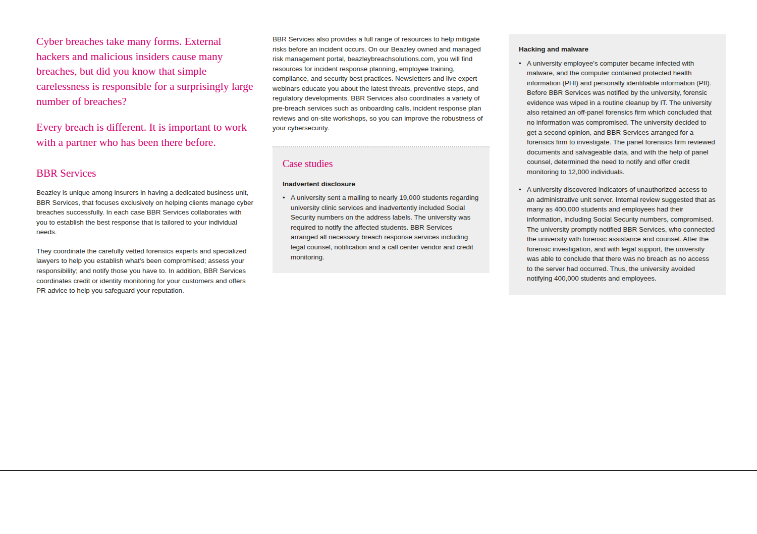Cyber breaches take many forms. External hackers and malicious insiders cause many breaches, but did you know that simple carelessness is responsible for a surprisingly large number of breaches?
Every breach is different. It is important to work with a partner who has been there before.
BBR Services
Beazley is unique among insurers in having a dedicated business unit, BBR Services, that focuses exclusively on helping clients manage cyber breaches successfully. In each case BBR Services collaborates with you to establish the best response that is tailored to your individual needs.
They coordinate the carefully vetted forensics experts and specialized lawyers to help you establish what's been compromised; assess your responsibility; and notify those you have to. In addition, BBR Services coordinates credit or identity monitoring for your customers and offers PR advice to help you safeguard your reputation.
BBR Services also provides a full range of resources to help mitigate risks before an incident occurs. On our Beazley owned and managed risk management portal, beazleybreachsolutions.com, you will find resources for incident response planning, employee training, compliance, and security best practices. Newsletters and live expert webinars educate you about the latest threats, preventive steps, and regulatory developments. BBR Services also coordinates a variety of pre-breach services such as onboarding calls, incident response plan reviews and on-site workshops, so you can improve the robustness of your cybersecurity.
Case studies
Inadvertent disclosure
A university sent a mailing to nearly 19,000 students regarding university clinic services and inadvertently included Social Security numbers on the address labels. The university was required to notify the affected students. BBR Services arranged all necessary breach response services including legal counsel, notification and a call center vendor and credit monitoring.
Hacking and malware
A university employee's computer became infected with malware, and the computer contained protected health information (PHI) and personally identifiable information (PII). Before BBR Services was notified by the university, forensic evidence was wiped in a routine cleanup by IT. The university also retained an off-panel forensics firm which concluded that no information was compromised. The university decided to get a second opinion, and BBR Services arranged for a forensics firm to investigate. The panel forensics firm reviewed documents and salvageable data, and with the help of panel counsel, determined the need to notify and offer credit monitoring to 12,000 individuals.
A university discovered indicators of unauthorized access to an administrative unit server. Internal review suggested that as many as 400,000 students and employees had their information, including Social Security numbers, compromised. The university promptly notified BBR Services, who connected the university with forensic assistance and counsel. After the forensic investigation, and with legal support, the university was able to conclude that there was no breach as no access to the server had occurred. Thus, the university avoided notifying 400,000 students and employees.